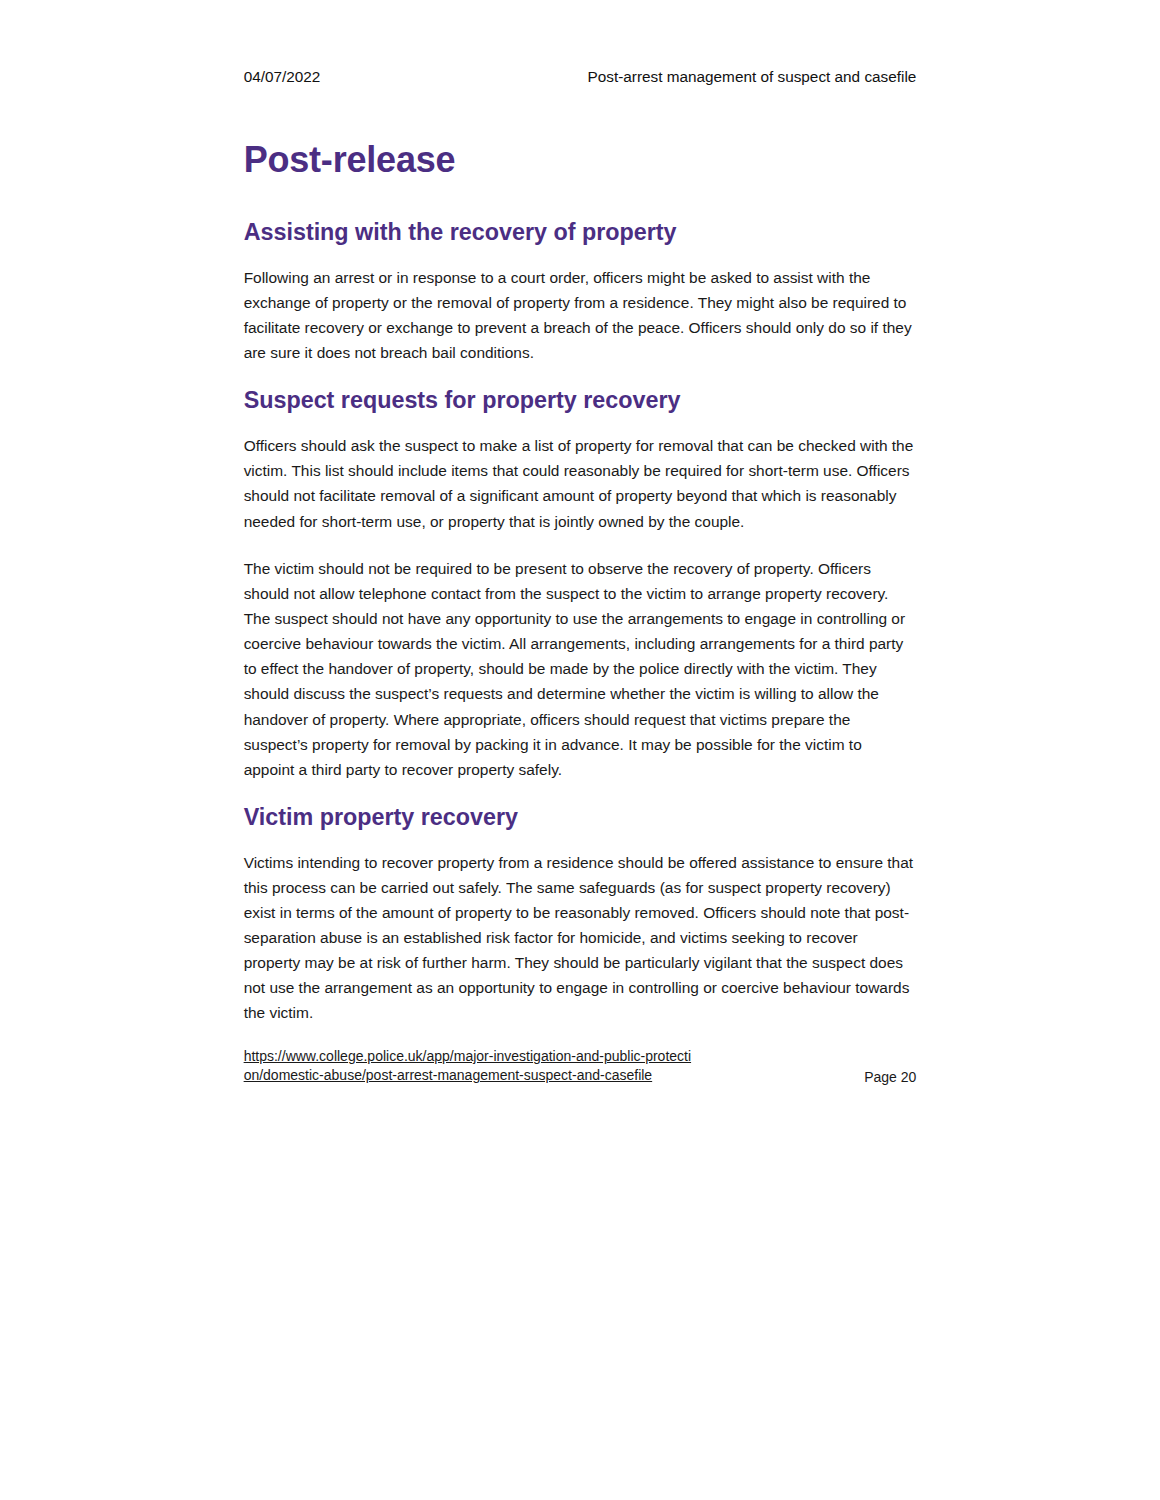04/07/2022 Post-arrest management of suspect and casefile
Post-release
Assisting with the recovery of property
Following an arrest or in response to a court order, officers might be asked to assist with the exchange of property or the removal of property from a residence. They might also be required to facilitate recovery or exchange to prevent a breach of the peace. Officers should only do so if they are sure it does not breach bail conditions.
Suspect requests for property recovery
Officers should ask the suspect to make a list of property for removal that can be checked with the victim. This list should include items that could reasonably be required for short-term use. Officers should not facilitate removal of a significant amount of property beyond that which is reasonably needed for short-term use, or property that is jointly owned by the couple.
The victim should not be required to be present to observe the recovery of property. Officers should not allow telephone contact from the suspect to the victim to arrange property recovery. The suspect should not have any opportunity to use the arrangements to engage in controlling or coercive behaviour towards the victim. All arrangements, including arrangements for a third party to effect the handover of property, should be made by the police directly with the victim. They should discuss the suspect’s requests and determine whether the victim is willing to allow the handover of property. Where appropriate, officers should request that victims prepare the suspect’s property for removal by packing it in advance. It may be possible for the victim to appoint a third party to recover property safely.
Victim property recovery
Victims intending to recover property from a residence should be offered assistance to ensure that this process can be carried out safely. The same safeguards (as for suspect property recovery) exist in terms of the amount of property to be reasonably removed. Officers should note that post-separation abuse is an established risk factor for homicide, and victims seeking to recover property may be at risk of further harm. They should be particularly vigilant that the suspect does not use the arrangement as an opportunity to engage in controlling or coercive behaviour towards the victim.
https://www.college.police.uk/app/major-investigation-and-public-protection/domestic-abuse/post-arrest-management-suspect-and-casefile Page 20